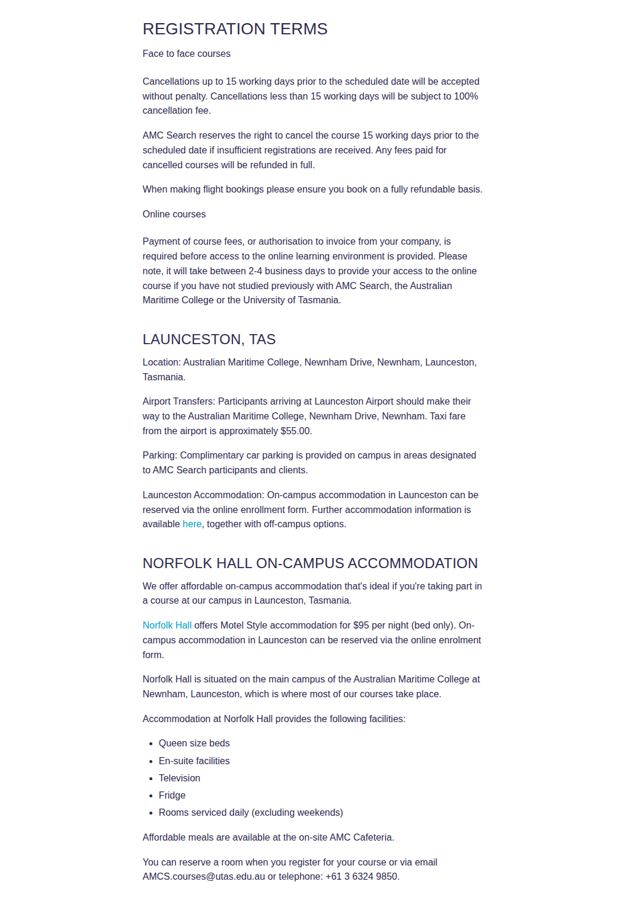REGISTRATION TERMS
Face to face courses
Cancellations up to 15 working days prior to the scheduled date will be accepted without penalty. Cancellations less than 15 working days will be subject to 100% cancellation fee.
AMC Search reserves the right to cancel the course 15 working days prior to the scheduled date if insufficient registrations are received. Any fees paid for cancelled courses will be refunded in full.
When making flight bookings please ensure you book on a fully refundable basis.
Online courses
Payment of course fees, or authorisation to invoice from your company, is required before access to the online learning environment is provided. Please note, it will take between 2-4 business days to provide your access to the online course if you have not studied previously with AMC Search, the Australian Maritime College or the University of Tasmania.
LAUNCESTON, TAS
Location: Australian Maritime College, Newnham Drive, Newnham, Launceston, Tasmania.
Airport Transfers: Participants arriving at Launceston Airport should make their way to the Australian Maritime College, Newnham Drive, Newnham. Taxi fare from the airport is approximately $55.00.
Parking: Complimentary car parking is provided on campus in areas designated to AMC Search participants and clients.
Launceston Accommodation: On-campus accommodation in Launceston can be reserved via the online enrollment form. Further accommodation information is available here, together with off-campus options.
NORFOLK HALL ON-CAMPUS ACCOMMODATION
We offer affordable on-campus accommodation that's ideal if you're taking part in a course at our campus in Launceston, Tasmania.
Norfolk Hall offers Motel Style accommodation for $95 per night (bed only). On-campus accommodation in Launceston can be reserved via the online enrolment form.
Norfolk Hall is situated on the main campus of the Australian Maritime College at Newnham, Launceston, which is where most of our courses take place.
Accommodation at Norfolk Hall provides the following facilities:
Queen size beds
En-suite facilities
Television
Fridge
Rooms serviced daily (excluding weekends)
Affordable meals are available at the on-site AMC Cafeteria.
You can reserve a room when you register for your course or via email AMCS.courses@utas.edu.au or telephone: +61 3 6324 9850.